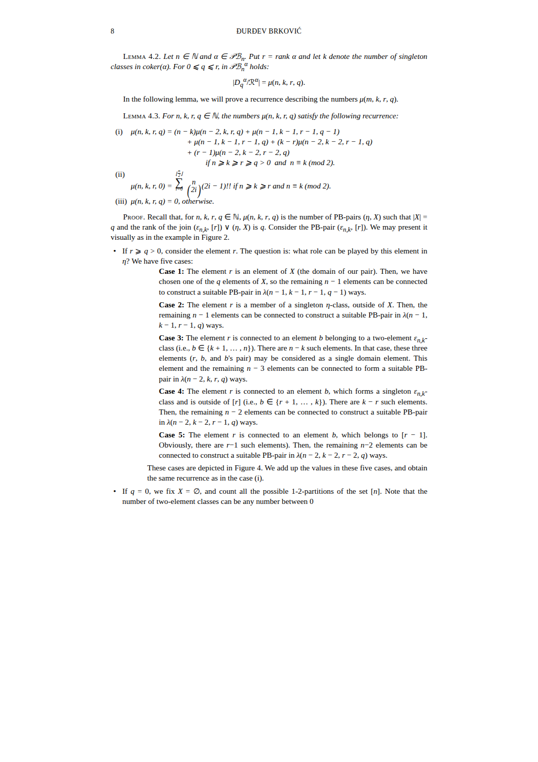8 ĐURĐEV BRKOVIĆ 8
Lemma 4.2. Let n ∈ ℕ and α ∈ 𝒫ℬn. Put r = rank α and let k denote the number of singleton classes in coker(α). For 0 ⩽ q ⩽ r, in 𝒫ℬnα holds:
|Dqα/ℛα| = μ(n, k, r, q).
In the following lemma, we will prove a recurrence describing the numbers μ(m, k, r, q).
Lemma 4.3. For n, k, r, q ∈ ℕ, the numbers μ(n, k, r, q) satisfy the following recurrence:
(i) μ(n, k, r, q) = (n − k)μ(n − 2, k, r, q) + μ(n − 1, k − 1, r − 1, q − 1) + μ(n − 1, k − 1, r − 1, q) + (k − r)μ(n − 2, k − 2, r − 1, q) + (r − 1)μ(n − 2, k − 2, r − 2, q) if n ⩾ k ⩾ r ⩾ q > 0 and n ≡ k (mod 2).
(ii) μ(n, k, r, 0) = ⌊n 2⌋∑i=0 (n 2i)(2i − 1)!! if n ⩾ k ⩾ r and n ≡ k (mod 2).
(iii) μ(n, k, r, q) = 0, otherwise.
Proof. Recall that, for n, k, r, q ∈ ℕ, μ(n, k, r, q) is the number of PB-pairs (η, X) such that |X| = q and the rank of the join (εn,k, [r]) ∨ (η, X) is q. Consider the PB-pair (εn,k, [r]). We may present it visually as in the example in Figure 2.
If r ⩾ q > 0, consider the element r. The question is: what role can be played by this element in η? We have five cases:
Case 1: The element r is an element of X (the domain of our pair). Then, we have chosen one of the q elements of X, so the remaining n − 1 elements can be connected to construct a suitable PB-pair in λ(n − 1, k − 1, r − 1, q − 1) ways.
Case 2: The element r is a member of a singleton η-class, outside of X. Then, the remaining n − 1 elements can be connected to construct a suitable PB-pair in λ(n − 1, k − 1, r − 1, q) ways.
Case 3: The element r is connected to an element b belonging to a two-element εn,k-class (i.e., b ∈ {k + 1, … , n}). There are n − k such elements. In that case, these three elements (r, b, and b's pair) may be considered as a single domain element. This element and the remaining n − 3 elements can be connected to form a suitable PB-pair in λ(n − 2, k, r, q) ways.
Case 4: The element r is connected to an element b, which forms a singleton εn,k-class and is outside of [r] (i.e., b ∈ {r + 1, … , k}). There are k − r such elements. Then, the remaining n − 2 elements can be connected to construct a suitable PB-pair in λ(n − 2, k − 2, r − 1, q) ways.
Case 5: The element r is connected to an element b, which belongs to [r − 1]. Obviously, there are r−1 such elements). Then, the remaining n−2 elements can be connected to construct a suitable PB-pair in λ(n − 2, k − 2, r − 2, q) ways.
These cases are depicted in Figure 4. We add up the values in these five cases, and obtain the same recurrence as in the case (i).
If q = 0, we fix X = ∅, and count all the possible 1-2-partitions of the set [n]. Note that the number of two-element classes can be any number between 0